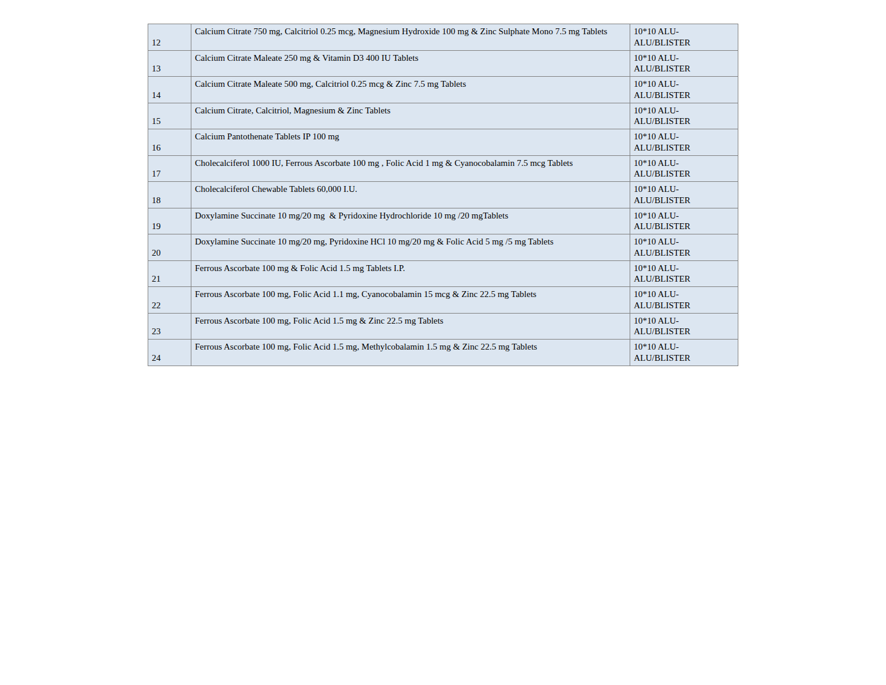| 12 | Calcium Citrate 750 mg, Calcitriol 0.25 mcg, Magnesium Hydroxide 100 mg & Zinc Sulphate Mono 7.5 mg Tablets | 10*10 ALU-ALU/BLISTER |
| 13 | Calcium Citrate Maleate 250 mg & Vitamin D3 400 IU Tablets | 10*10 ALU-ALU/BLISTER |
| 14 | Calcium Citrate Maleate 500 mg, Calcitriol 0.25 mcg & Zinc 7.5 mg Tablets | 10*10 ALU-ALU/BLISTER |
| 15 | Calcium Citrate, Calcitriol, Magnesium & Zinc Tablets | 10*10 ALU-ALU/BLISTER |
| 16 | Calcium Pantothenate Tablets IP 100 mg | 10*10 ALU-ALU/BLISTER |
| 17 | Cholecalciferol 1000 IU, Ferrous Ascorbate 100 mg , Folic Acid 1 mg & Cyanocobalamin 7.5 mcg Tablets | 10*10 ALU-ALU/BLISTER |
| 18 | Cholecalciferol Chewable Tablets 60,000 I.U. | 10*10 ALU-ALU/BLISTER |
| 19 | Doxylamine Succinate 10 mg/20 mg & Pyridoxine Hydrochloride 10 mg /20 mgTablets | 10*10 ALU-ALU/BLISTER |
| 20 | Doxylamine Succinate 10 mg/20 mg, Pyridoxine HCl 10 mg/20 mg & Folic Acid 5 mg /5 mg Tablets | 10*10 ALU-ALU/BLISTER |
| 21 | Ferrous Ascorbate 100 mg & Folic Acid 1.5 mg Tablets I.P. | 10*10 ALU-ALU/BLISTER |
| 22 | Ferrous Ascorbate 100 mg, Folic Acid 1.1 mg, Cyanocobalamin 15 mcg & Zinc 22.5 mg Tablets | 10*10 ALU-ALU/BLISTER |
| 23 | Ferrous Ascorbate 100 mg, Folic Acid 1.5 mg & Zinc 22.5 mg Tablets | 10*10 ALU-ALU/BLISTER |
| 24 | Ferrous Ascorbate 100 mg, Folic Acid 1.5 mg, Methylcobalamin 1.5 mg & Zinc 22.5 mg Tablets | 10*10 ALU-ALU/BLISTER |